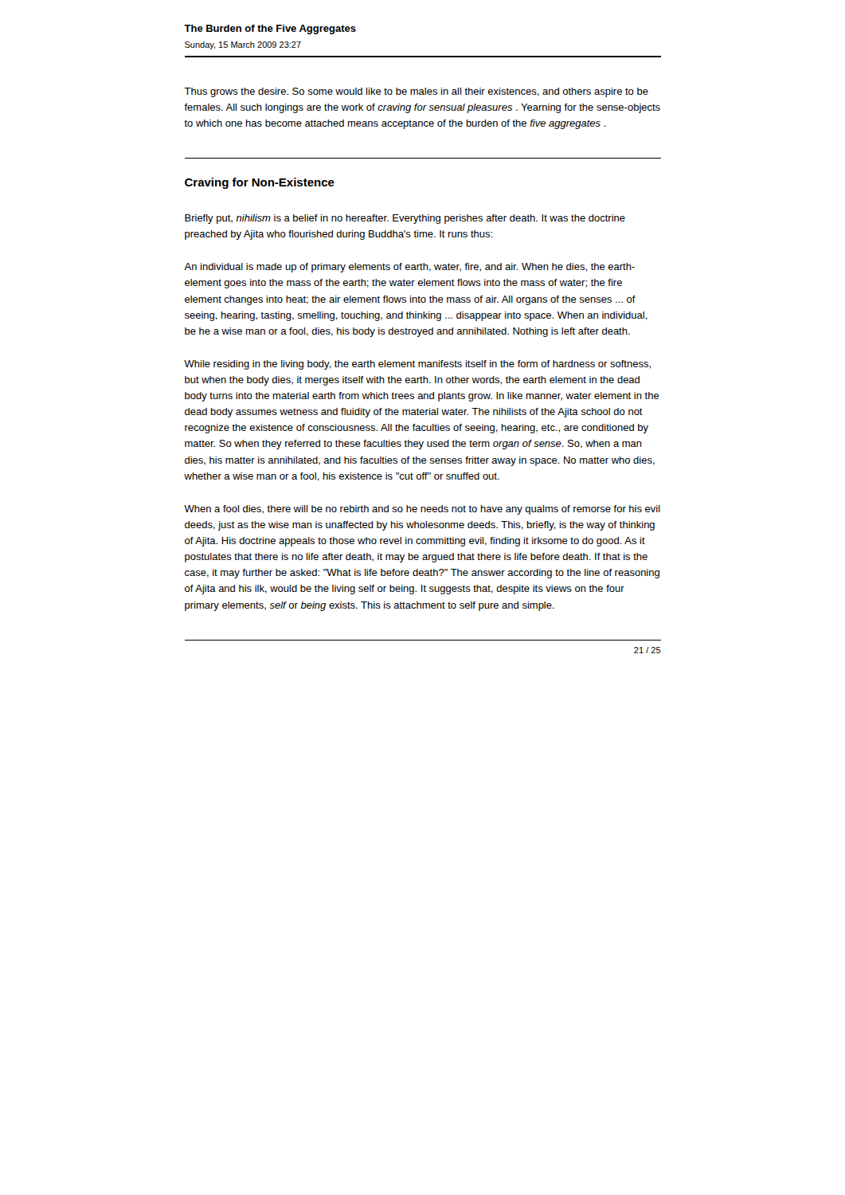The Burden of the Five Aggregates
Sunday, 15 March 2009 23:27
Thus grows the desire. So some would like to be males in all their existences, and others aspire to be females. All such longings are the work of craving for sensual pleasures . Yearning for the sense-objects to which one has become attached means acceptance of the burden of the five aggregates .
Craving for Non-Existence
Briefly put, nihilism is a belief in no hereafter. Everything perishes after death. It was the doctrine preached by Ajita who flourished during Buddha's time. It runs thus:
An individual is made up of primary elements of earth, water, fire, and air. When he dies, the earth-element goes into the mass of the earth; the water element flows into the mass of water; the fire element changes into heat; the air element flows into the mass of air. All organs of the senses ... of seeing, hearing, tasting, smelling, touching, and thinking ... disappear into space. When an individual, be he a wise man or a fool, dies, his body is destroyed and annihilated. Nothing is left after death.
While residing in the living body, the earth element manifests itself in the form of hardness or softness, but when the body dies, it merges itself with the earth. In other words, the earth element in the dead body turns into the material earth from which trees and plants grow. In like manner, water element in the dead body assumes wetness and fluidity of the material water. The nihilists of the Ajita school do not recognize the existence of consciousness. All the faculties of seeing, hearing, etc., are conditioned by matter. So when they referred to these faculties they used the term organ of sense. So, when a man dies, his matter is annihilated, and his faculties of the senses fritter away in space. No matter who dies, whether a wise man or a fool, his existence is "cut off" or snuffed out.
When a fool dies, there will be no rebirth and so he needs not to have any qualms of remorse for his evil deeds, just as the wise man is unaffected by his wholesonme deeds. This, briefly, is the way of thinking of Ajita. His doctrine appeals to those who revel in committing evil, finding it irksome to do good. As it postulates that there is no life after death, it may be argued that there is life before death. If that is the case, it may further be asked: "What is life before death?" The answer according to the line of reasoning of Ajita and his ilk, would be the living self or being. It suggests that, despite its views on the four primary elements, self or being exists. This is attachment to self pure and simple.
21 / 25